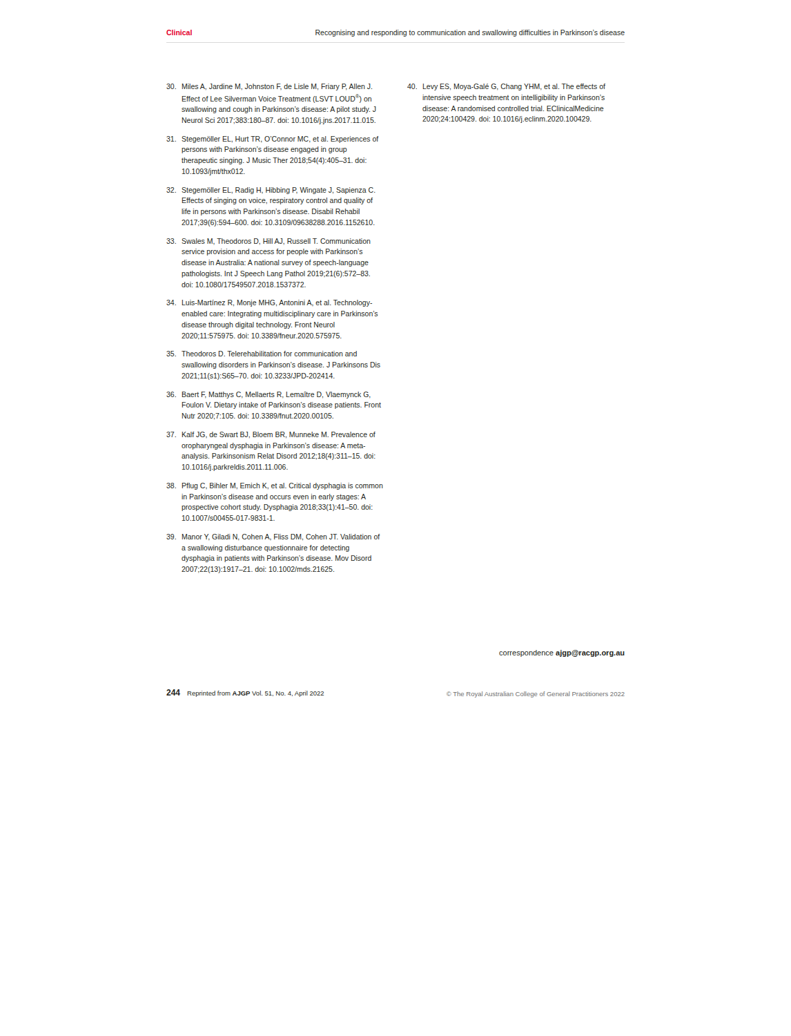Clinical
Recognising and responding to communication and swallowing difficulties in Parkinson’s disease
30. Miles A, Jardine M, Johnston F, de Lisle M, Friary P, Allen J. Effect of Lee Silverman Voice Treatment (LSVT LOUD®) on swallowing and cough in Parkinson’s disease: A pilot study. J Neurol Sci 2017;383:180–87. doi: 10.1016/j.jns.2017.11.015.
31. Stegemöller EL, Hurt TR, O’Connor MC, et al. Experiences of persons with Parkinson’s disease engaged in group therapeutic singing. J Music Ther 2018;54(4):405–31. doi: 10.1093/jmt/thx012.
32. Stegemöller EL, Radig H, Hibbing P, Wingate J, Sapienza C. Effects of singing on voice, respiratory control and quality of life in persons with Parkinson’s disease. Disabil Rehabil 2017;39(6):594–600. doi: 10.3109/09638288.2016.1152610.
33. Swales M, Theodoros D, Hill AJ, Russell T. Communication service provision and access for people with Parkinson’s disease in Australia: A national survey of speech-language pathologists. Int J Speech Lang Pathol 2019;21(6):572–83. doi: 10.1080/17549507.2018.1537372.
34. Luis-Martínez R, Monje MHG, Antonini A, et al. Technology-enabled care: Integrating multidisciplinary care in Parkinson’s disease through digital technology. Front Neurol 2020;11:575975. doi: 10.3389/fneur.2020.575975.
35. Theodoros D. Telerehabilitation for communication and swallowing disorders in Parkinson’s disease. J Parkinsons Dis 2021;11(s1):S65–70. doi: 10.3233/JPD-202414.
36. Baert F, Matthys C, Mellaerts R, Lemaître D, Vlaemynck G, Foulon V. Dietary intake of Parkinson’s disease patients. Front Nutr 2020;7:105. doi: 10.3389/fnut.2020.00105.
37. Kalf JG, de Swart BJ, Bloem BR, Munneke M. Prevalence of oropharyngeal dysphagia in Parkinson’s disease: A meta-analysis. Parkinsonism Relat Disord 2012;18(4):311–15. doi: 10.1016/j.parkreldis.2011.11.006.
38. Pflug C, Bihler M, Emich K, et al. Critical dysphagia is common in Parkinson’s disease and occurs even in early stages: A prospective cohort study. Dysphagia 2018;33(1):41–50. doi: 10.1007/s00455-017-9831-1.
39. Manor Y, Giladi N, Cohen A, Fliss DM, Cohen JT. Validation of a swallowing disturbance questionnaire for detecting dysphagia in patients with Parkinson’s disease. Mov Disord 2007;22(13):1917–21. doi: 10.1002/mds.21625.
40. Levy ES, Moya-Galé G, Chang YHM, et al. The effects of intensive speech treatment on intelligibility in Parkinson’s disease: A randomised controlled trial. EClinicalMedicine 2020;24:100429. doi: 10.1016/j.eclinm.2020.100429.
correspondence ajgp@racgp.org.au
244 Reprinted from AJGP Vol. 51, No. 4, April 2022
© The Royal Australian College of General Practitioners 2022